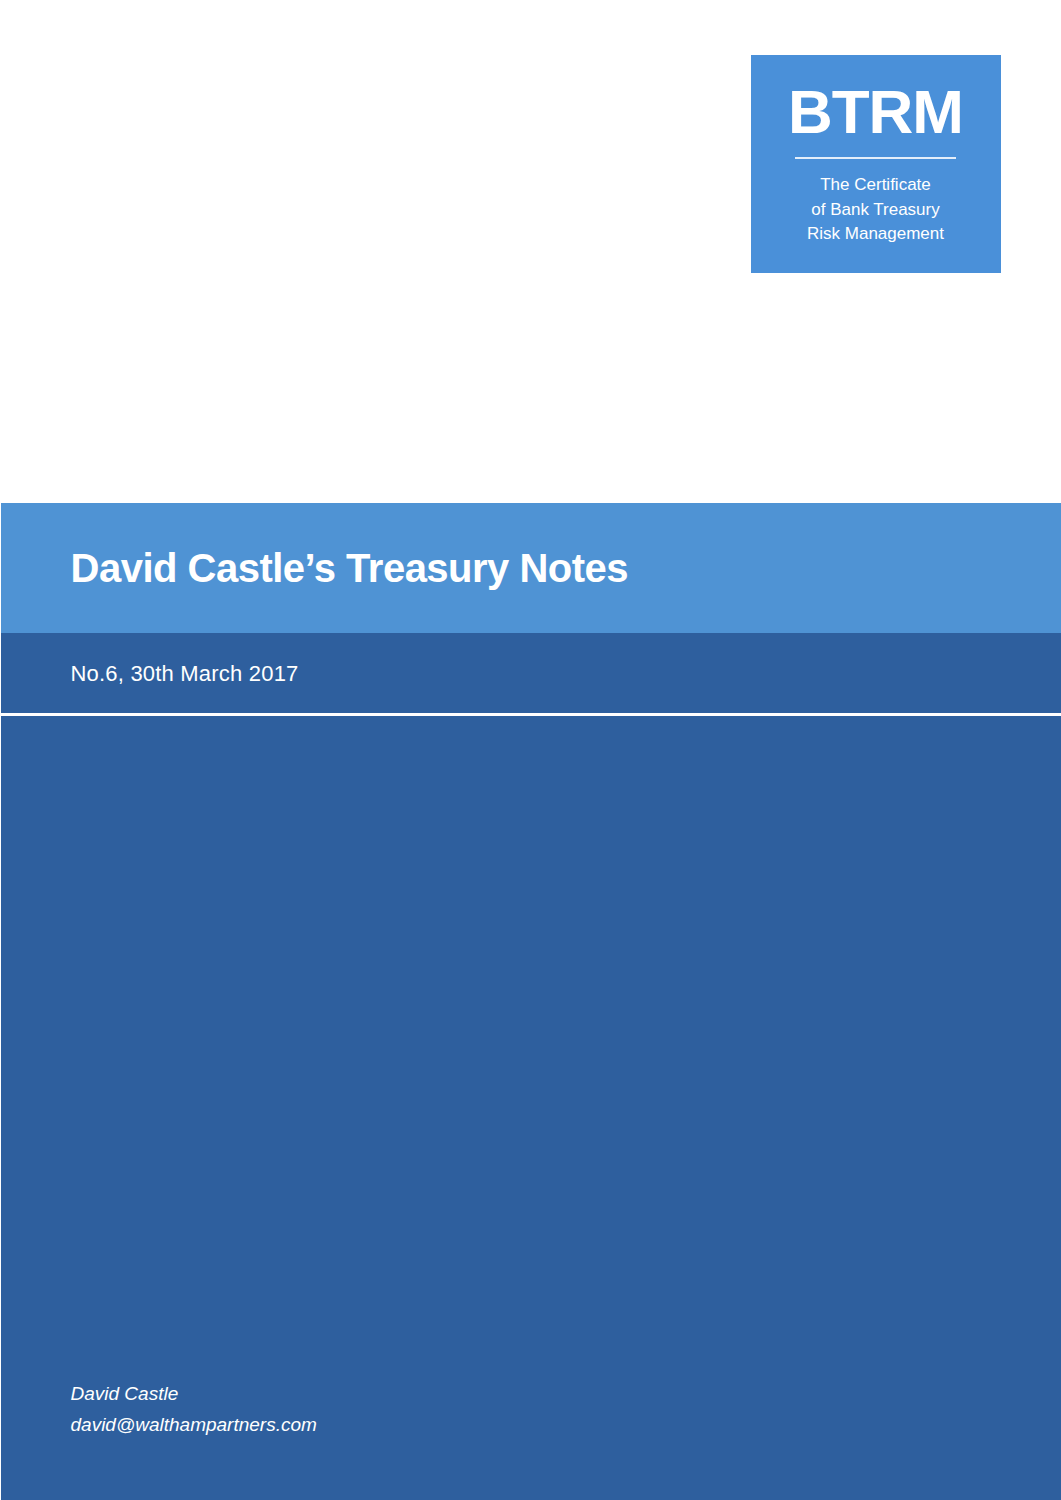BTRM
The Certificate
of Bank Treasury
Risk Management
David Castle’s Treasury Notes
No.6, 30th March 2017
David Castle david@walthampartners.com